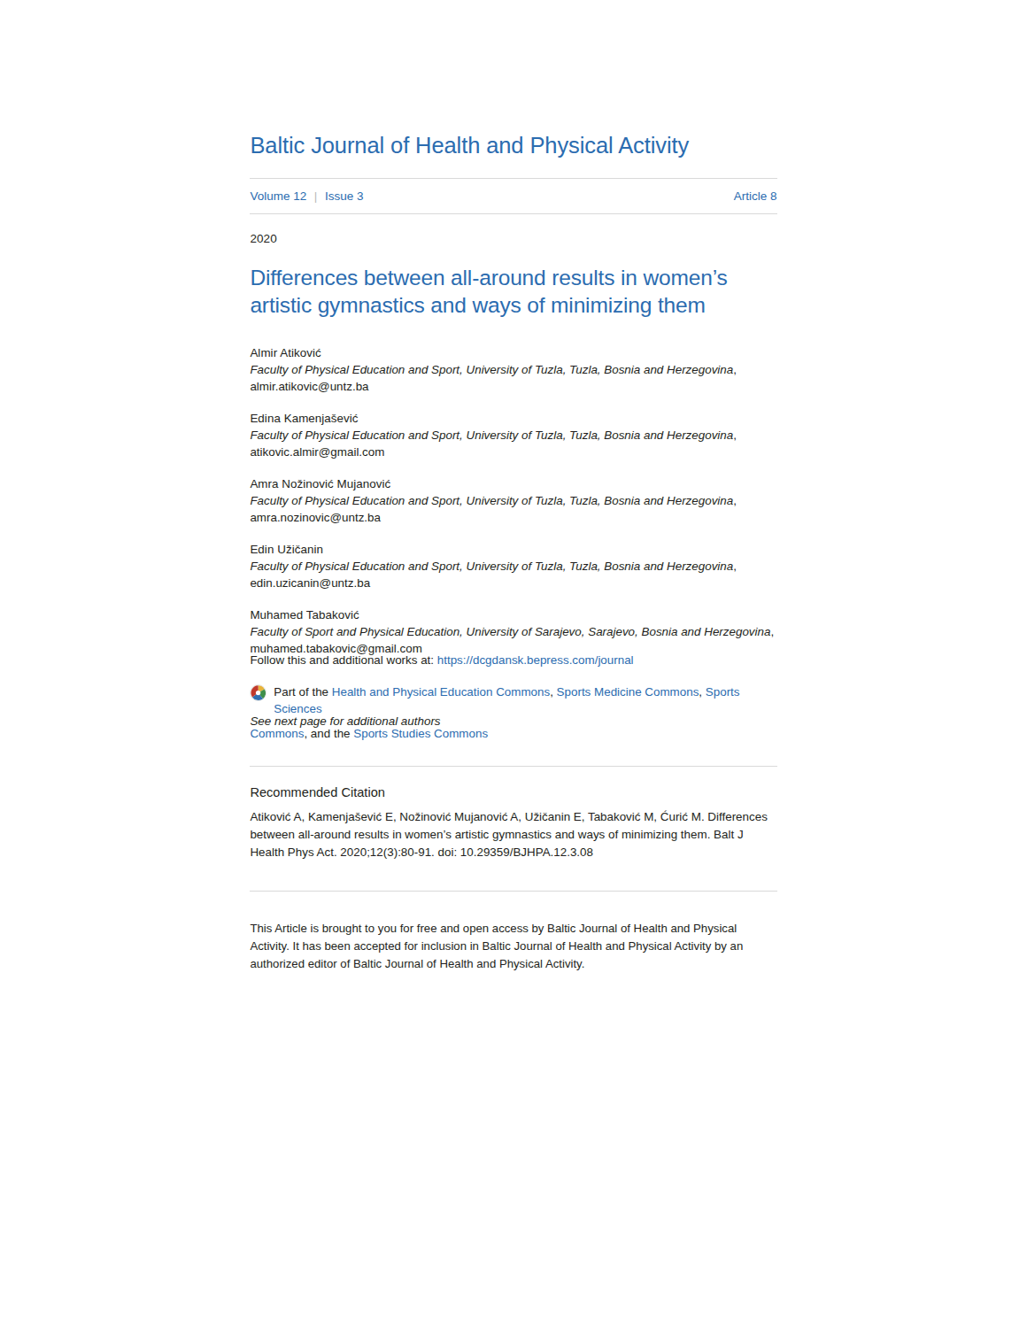Baltic Journal of Health and Physical Activity
Volume 12|Issue 3
Article 8
2020
Differences between all-around results in women’s artistic gymnastics and ways of minimizing them
Almir Atiković
Faculty of Physical Education and Sport, University of Tuzla, Tuzla, Bosnia and Herzegovina,
almir.atikovic@untz.ba
Edina Kamenjašević
Faculty of Physical Education and Sport, University of Tuzla, Tuzla, Bosnia and Herzegovina,
atikovic.almir@gmail.com
Amra Nožinović Mujanović
Faculty of Physical Education and Sport, University of Tuzla, Tuzla, Bosnia and Herzegovina,
amra.nozinovic@untz.ba
Edin Užičanin
Faculty of Physical Education and Sport, University of Tuzla, Tuzla, Bosnia and Herzegovina,
edin.uzicanin@untz.ba
Muhamed Tabaković
Faculty of Sport and Physical Education, University of Sarajevo, Sarajevo, Bosnia and Herzegovina,
muhamed.tabakovic@gmail.com
Follow this and additional works at: https://dcgdansk.bepress.com/journal
Part of the Health and Physical Education Commons, Sports Medicine Commons, Sports Sciences
See next page for additional authors
Commons, and the Sports Studies Commons
Recommended Citation
Atiković A, Kamenjašević E, Nožinović Mujanović A, Užičanin E, Tabaković M, Ćurić M. Differences between all-around results in women’s artistic gymnastics and ways of minimizing them. Balt J Health Phys Act. 2020;12(3):80-91. doi: 10.29359/BJHPA.12.3.08
This Article is brought to you for free and open access by Baltic Journal of Health and Physical Activity. It has been accepted for inclusion in Baltic Journal of Health and Physical Activity by an authorized editor of Baltic Journal of Health and Physical Activity.